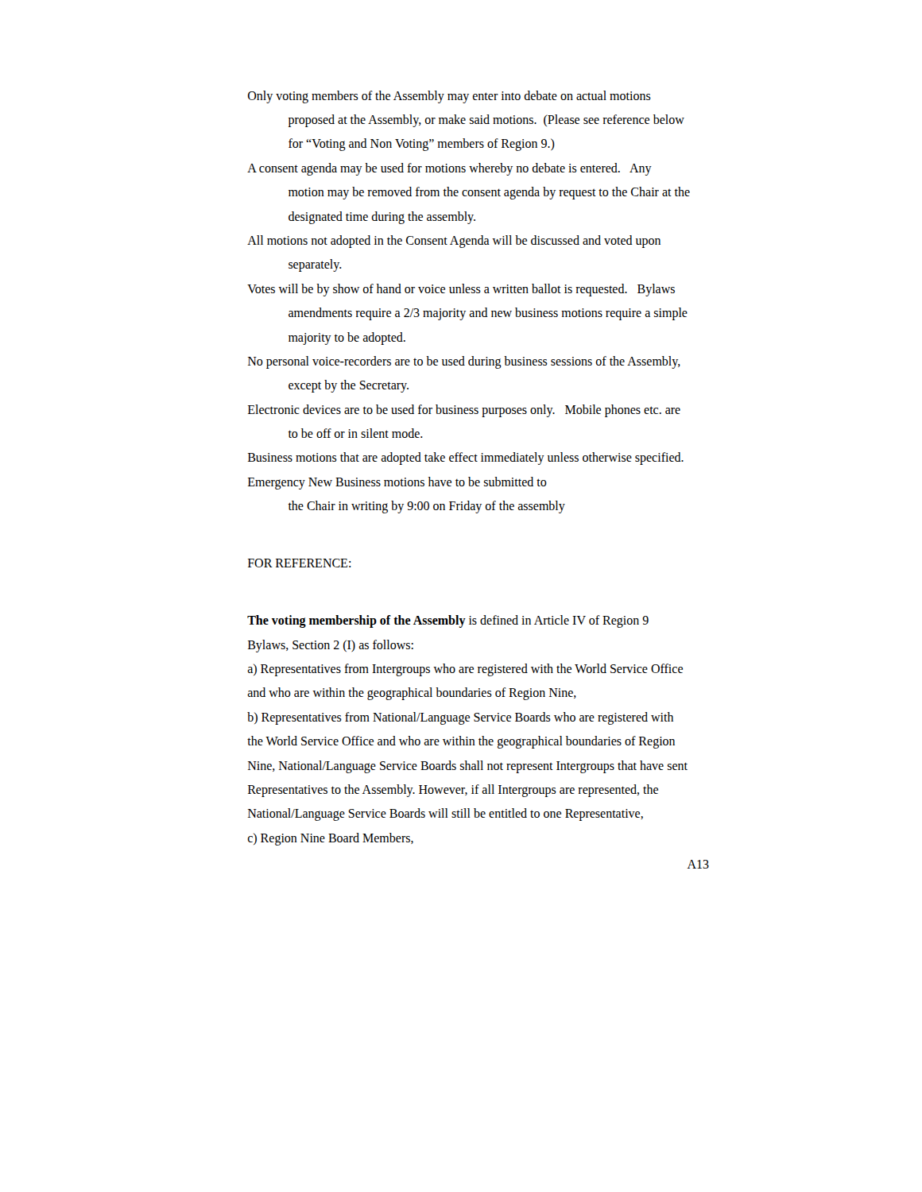Only voting members of the Assembly may enter into debate on actual motions proposed at the Assembly, or make said motions. (Please see reference below for “Voting and Non Voting” members of Region 9.)
A consent agenda may be used for motions whereby no debate is entered. Any motion may be removed from the consent agenda by request to the Chair at the designated time during the assembly.
All motions not adopted in the Consent Agenda will be discussed and voted upon separately.
Votes will be by show of hand or voice unless a written ballot is requested. Bylaws amendments require a 2/3 majority and new business motions require a simple majority to be adopted.
No personal voice-recorders are to be used during business sessions of the Assembly, except by the Secretary.
Electronic devices are to be used for business purposes only. Mobile phones etc. are to be off or in silent mode.
Business motions that are adopted take effect immediately unless otherwise specified.
Emergency New Business motions have to be submitted to
the Chair in writing by 9:00 on Friday of the assembly
FOR REFERENCE:
The voting membership of the Assembly is defined in Article IV of Region 9 Bylaws, Section 2 (I) as follows:
a) Representatives from Intergroups who are registered with the World Service Office and who are within the geographical boundaries of Region Nine,
b) Representatives from National/Language Service Boards who are registered with the World Service Office and who are within the geographical boundaries of Region Nine, National/Language Service Boards shall not represent Intergroups that have sent Representatives to the Assembly. However, if all Intergroups are represented, the National/Language Service Boards will still be entitled to one Representative,
c) Region Nine Board Members,
A13